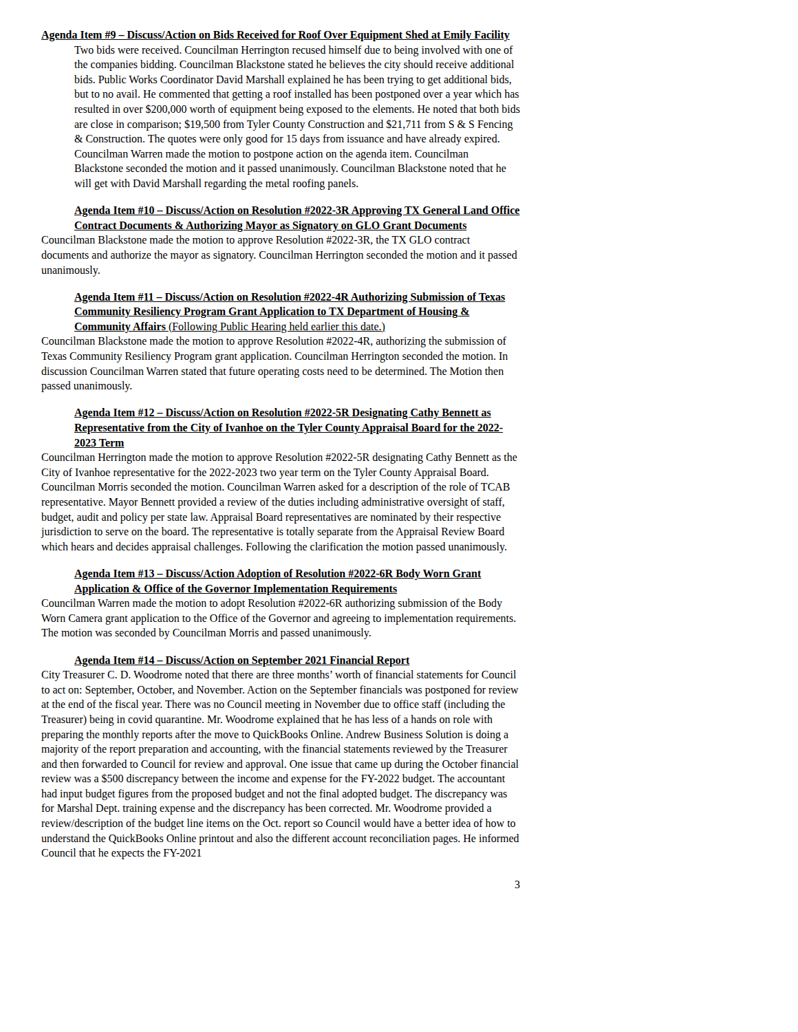Agenda Item #9 – Discuss/Action on Bids Received for Roof Over Equipment Shed at Emily Facility
Two bids were received. Councilman Herrington recused himself due to being involved with one of the companies bidding. Councilman Blackstone stated he believes the city should receive additional bids. Public Works Coordinator David Marshall explained he has been trying to get additional bids, but to no avail. He commented that getting a roof installed has been postponed over a year which has resulted in over $200,000 worth of equipment being exposed to the elements. He noted that both bids are close in comparison; $19,500 from Tyler County Construction and $21,711 from S & S Fencing & Construction. The quotes were only good for 15 days from issuance and have already expired. Councilman Warren made the motion to postpone action on the agenda item. Councilman Blackstone seconded the motion and it passed unanimously. Councilman Blackstone noted that he will get with David Marshall regarding the metal roofing panels.
Agenda Item #10 – Discuss/Action on Resolution #2022-3R Approving TX General Land Office Contract Documents & Authorizing Mayor as Signatory on GLO Grant Documents
Councilman Blackstone made the motion to approve Resolution #2022-3R, the TX GLO contract documents and authorize the mayor as signatory. Councilman Herrington seconded the motion and it passed unanimously.
Agenda Item #11 – Discuss/Action on Resolution #2022-4R Authorizing Submission of Texas Community Resiliency Program Grant Application to TX Department of Housing & Community Affairs (Following Public Hearing held earlier this date.)
Councilman Blackstone made the motion to approve Resolution #2022-4R, authorizing the submission of Texas Community Resiliency Program grant application. Councilman Herrington seconded the motion. In discussion Councilman Warren stated that future operating costs need to be determined. The Motion then passed unanimously.
Agenda Item #12 – Discuss/Action on Resolution #2022-5R Designating Cathy Bennett as Representative from the City of Ivanhoe on the Tyler County Appraisal Board for the 2022-2023 Term
Councilman Herrington made the motion to approve Resolution #2022-5R designating Cathy Bennett as the City of Ivanhoe representative for the 2022-2023 two year term on the Tyler County Appraisal Board. Councilman Morris seconded the motion. Councilman Warren asked for a description of the role of TCAB representative. Mayor Bennett provided a review of the duties including administrative oversight of staff, budget, audit and policy per state law. Appraisal Board representatives are nominated by their respective jurisdiction to serve on the board. The representative is totally separate from the Appraisal Review Board which hears and decides appraisal challenges. Following the clarification the motion passed unanimously.
Agenda Item #13 – Discuss/Action Adoption of Resolution #2022-6R Body Worn Grant Application & Office of the Governor Implementation Requirements
Councilman Warren made the motion to adopt Resolution #2022-6R authorizing submission of the Body Worn Camera grant application to the Office of the Governor and agreeing to implementation requirements. The motion was seconded by Councilman Morris and passed unanimously.
Agenda Item #14 – Discuss/Action on September 2021 Financial Report
City Treasurer C. D. Woodrome noted that there are three months’ worth of financial statements for Council to act on: September, October, and November. Action on the September financials was postponed for review at the end of the fiscal year. There was no Council meeting in November due to office staff (including the Treasurer) being in covid quarantine. Mr. Woodrome explained that he has less of a hands on role with preparing the monthly reports after the move to QuickBooks Online. Andrew Business Solution is doing a majority of the report preparation and accounting, with the financial statements reviewed by the Treasurer and then forwarded to Council for review and approval. One issue that came up during the October financial review was a $500 discrepancy between the income and expense for the FY-2022 budget. The accountant had input budget figures from the proposed budget and not the final adopted budget. The discrepancy was for Marshal Dept. training expense and the discrepancy has been corrected. Mr. Woodrome provided a review/description of the budget line items on the Oct. report so Council would have a better idea of how to understand the QuickBooks Online printout and also the different account reconciliation pages. He informed Council that he expects the FY-2021
3